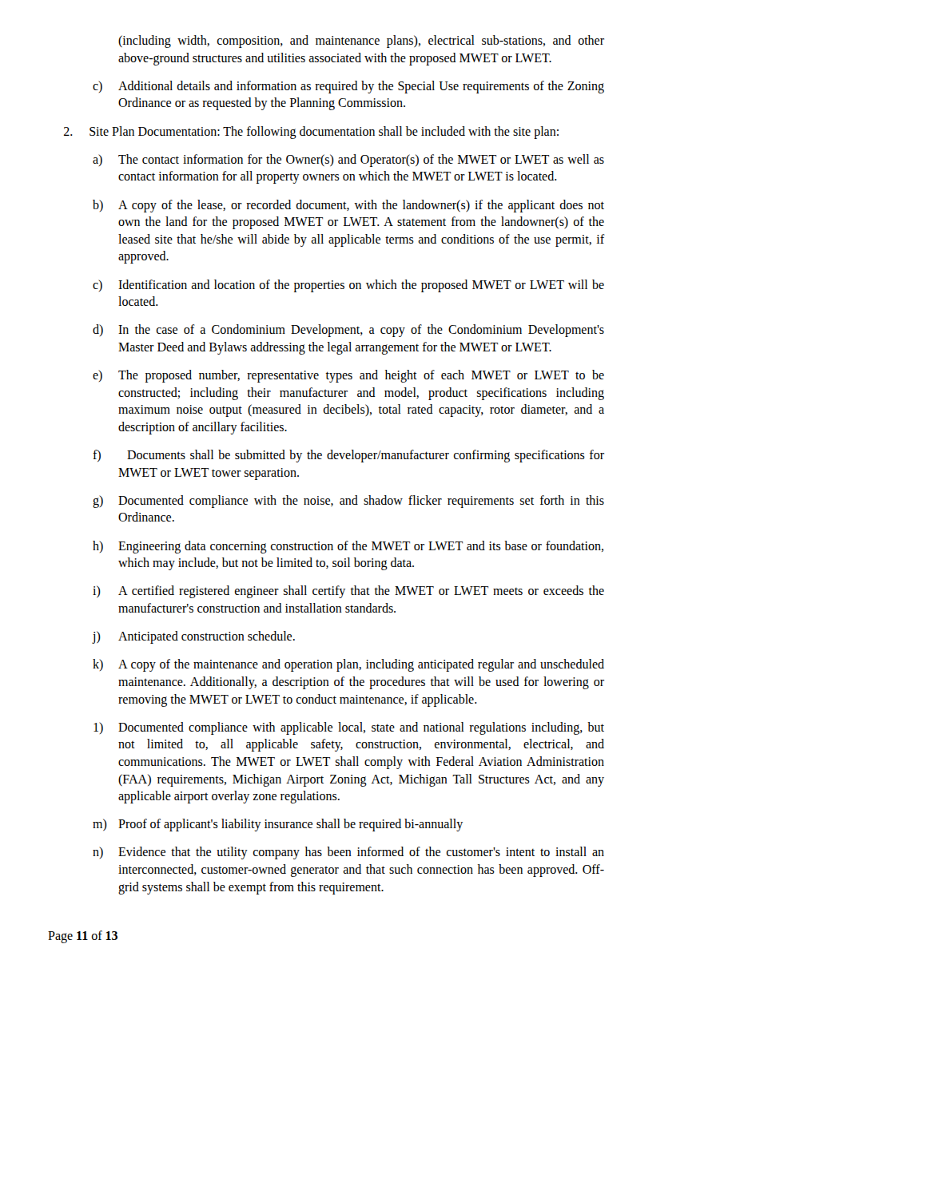(including width, composition, and maintenance plans), electrical sub-stations, and other above-ground structures and utilities associated with the proposed MWET or LWET.
c) Additional details and information as required by the Special Use requirements of the Zoning Ordinance or as requested by the Planning Commission.
2. Site Plan Documentation: The following documentation shall be included with the site plan:
a) The contact information for the Owner(s) and Operator(s) of the MWET or LWET as well as contact information for all property owners on which the MWET or LWET is located.
b) A copy of the lease, or recorded document, with the landowner(s) if the applicant does not own the land for the proposed MWET or LWET. A statement from the landowner(s) of the leased site that he/she will abide by all applicable terms and conditions of the use permit, if approved.
c) Identification and location of the properties on which the proposed MWET or LWET will be located.
d) In the case of a Condominium Development, a copy of the Condominium Development's Master Deed and Bylaws addressing the legal arrangement for the MWET or LWET.
e) The proposed number, representative types and height of each MWET or LWET to be constructed; including their manufacturer and model, product specifications including maximum noise output (measured in decibels), total rated capacity, rotor diameter, and a description of ancillary facilities.
f) Documents shall be submitted by the developer/manufacturer confirming specifications for MWET or LWET tower separation.
g) Documented compliance with the noise, and shadow flicker requirements set forth in this Ordinance.
h) Engineering data concerning construction of the MWET or LWET and its base or foundation, which may include, but not be limited to, soil boring data.
i) A certified registered engineer shall certify that the MWET or LWET meets or exceeds the manufacturer's construction and installation standards.
j) Anticipated construction schedule.
k) A copy of the maintenance and operation plan, including anticipated regular and unscheduled maintenance. Additionally, a description of the procedures that will be used for lowering or removing the MWET or LWET to conduct maintenance, if applicable.
1) Documented compliance with applicable local, state and national regulations including, but not limited to, all applicable safety, construction, environmental, electrical, and communications. The MWET or LWET shall comply with Federal Aviation Administration (FAA) requirements, Michigan Airport Zoning Act, Michigan Tall Structures Act, and any applicable airport overlay zone regulations.
m) Proof of applicant's liability insurance shall be required bi-annually
n) Evidence that the utility company has been informed of the customer's intent to install an interconnected, customer-owned generator and that such connection has been approved. Off-grid systems shall be exempt from this requirement.
Page 11 of 13